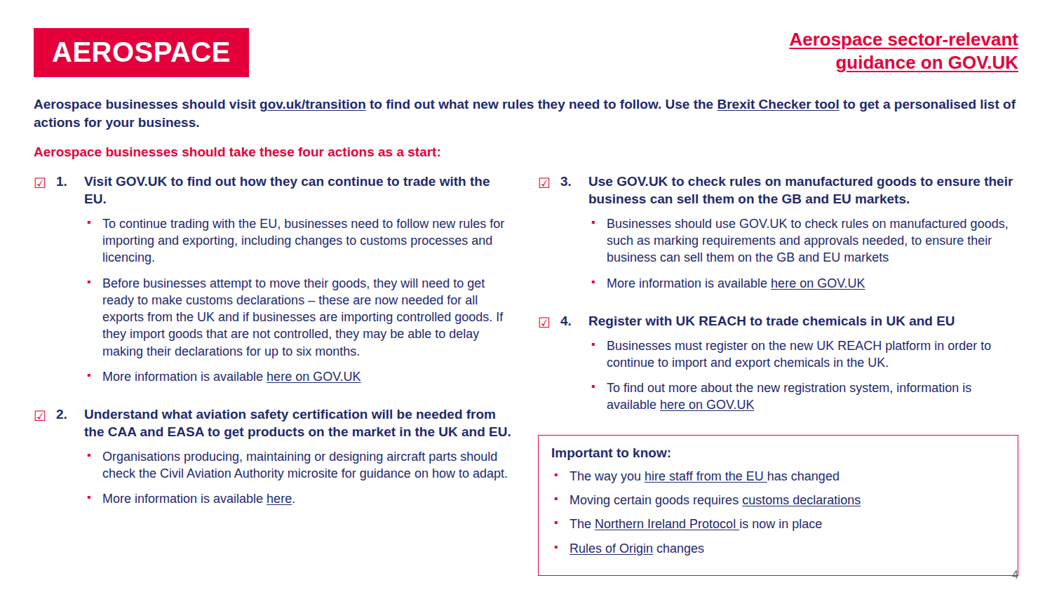AEROSPACE
Aerospace sector-relevant
guidance on GOV.UK
Aerospace businesses should visit gov.uk/transition to find out what new rules they need to follow. Use the Brexit Checker tool to get a personalised list of actions for your business.
Aerospace businesses should take these four actions as a start:
☑ 1.
Visit GOV.UK to find out how they can continue to trade with the EU.
To continue trading with the EU, businesses need to follow new rules for importing and exporting, including changes to customs processes and licencing.
Before businesses attempt to move their goods, they will need to get ready to make customs declarations – these are now needed for all exports from the UK and if businesses are importing controlled goods. If they import goods that are not controlled, they may be able to delay making their declarations for up to six months.
More information is available here on GOV.UK
☑ 2.
Understand what aviation safety certification will be needed from the CAA and EASA to get products on the market in the UK and EU.
Organisations producing, maintaining or designing aircraft parts should check the Civil Aviation Authority microsite for guidance on how to adapt.
More information is available here.
☑ 3.
Use GOV.UK to check rules on manufactured goods to ensure their business can sell them on the GB and EU markets.
Businesses should use GOV.UK to check rules on manufactured goods, such as marking requirements and approvals needed, to ensure their business can sell them on the GB and EU markets
More information is available here on GOV.UK
☑ 4.
Register with UK REACH to trade chemicals in UK and EU
Businesses must register on the new UK REACH platform in order to continue to import and export chemicals in the UK.
To find out more about the new registration system, information is available here on GOV.UK
Important to know:
The way you hire staff from the EU has changed
Moving certain goods requires customs declarations
The Northern Ireland Protocol is now in place
Rules of Origin changes
4